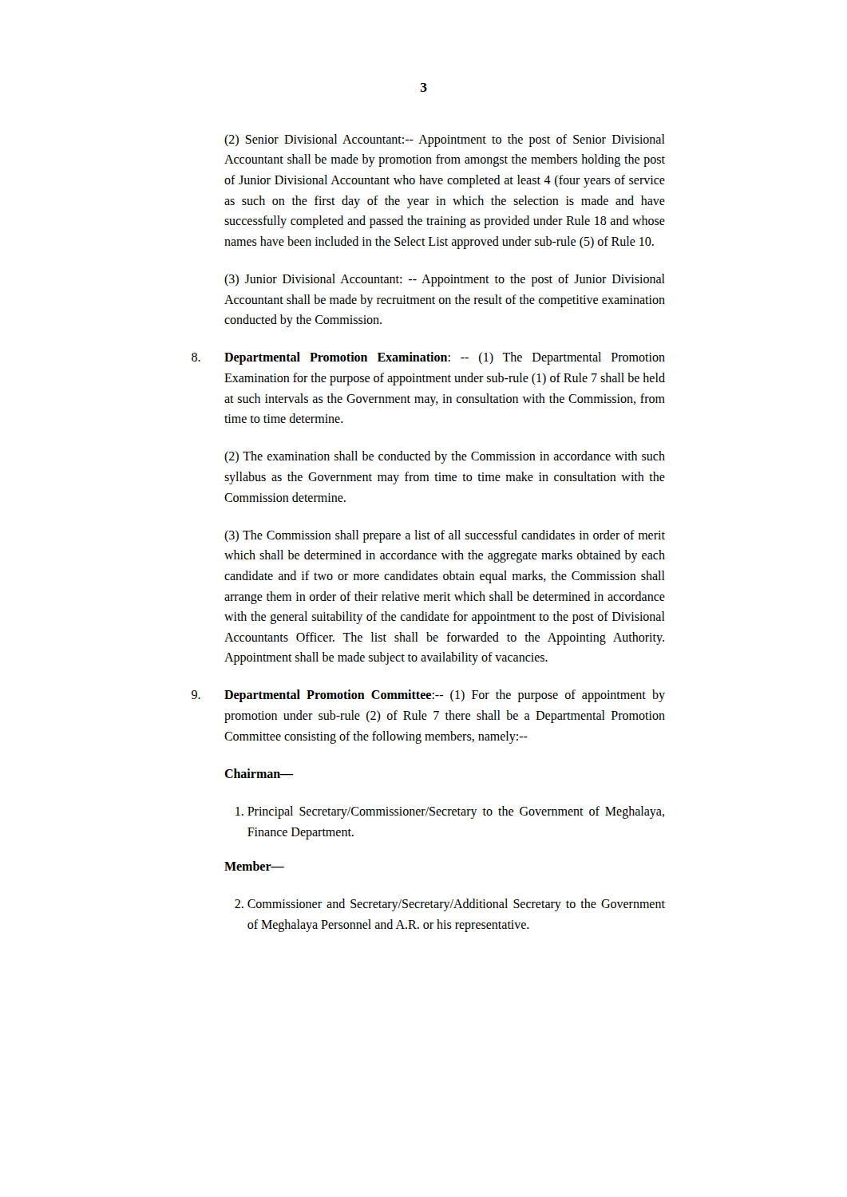3
(2) Senior Divisional Accountant:-- Appointment to the post of Senior Divisional Accountant shall be made by promotion from amongst the members holding the post of Junior Divisional Accountant who have completed at least 4 (four years of service as such on the first day of the year in which the selection is made and have successfully completed and passed the training as provided under Rule 18 and whose names have been included in the Select List approved under sub-rule (5) of Rule 10.
(3) Junior Divisional Accountant: -- Appointment to the post of Junior Divisional Accountant shall be made by recruitment on the result of the competitive examination conducted by the Commission.
8.
Departmental Promotion Examination: -- (1) The Departmental Promotion Examination for the purpose of appointment under sub-rule (1) of Rule 7 shall be held at such intervals as the Government may, in consultation with the Commission, from time to time determine.
(2) The examination shall be conducted by the Commission in accordance with such syllabus as the Government may from time to time make in consultation with the Commission determine.
(3) The Commission shall prepare a list of all successful candidates in order of merit which shall be determined in accordance with the aggregate marks obtained by each candidate and if two or more candidates obtain equal marks, the Commission shall arrange them in order of their relative merit which shall be determined in accordance with the general suitability of the candidate for appointment to the post of Divisional Accountants Officer. The list shall be forwarded to the Appointing Authority. Appointment shall be made subject to availability of vacancies.
9.
Departmental Promotion Committee:-- (1) For the purpose of appointment by promotion under sub-rule (2) of Rule 7 there shall be a Departmental Promotion Committee consisting of the following members, namely:--
Chairman—
Principal Secretary/Commissioner/Secretary to the Government of Meghalaya, Finance Department.
Member—
Commissioner and Secretary/Secretary/Additional Secretary to the Government of Meghalaya Personnel and A.R. or his representative.